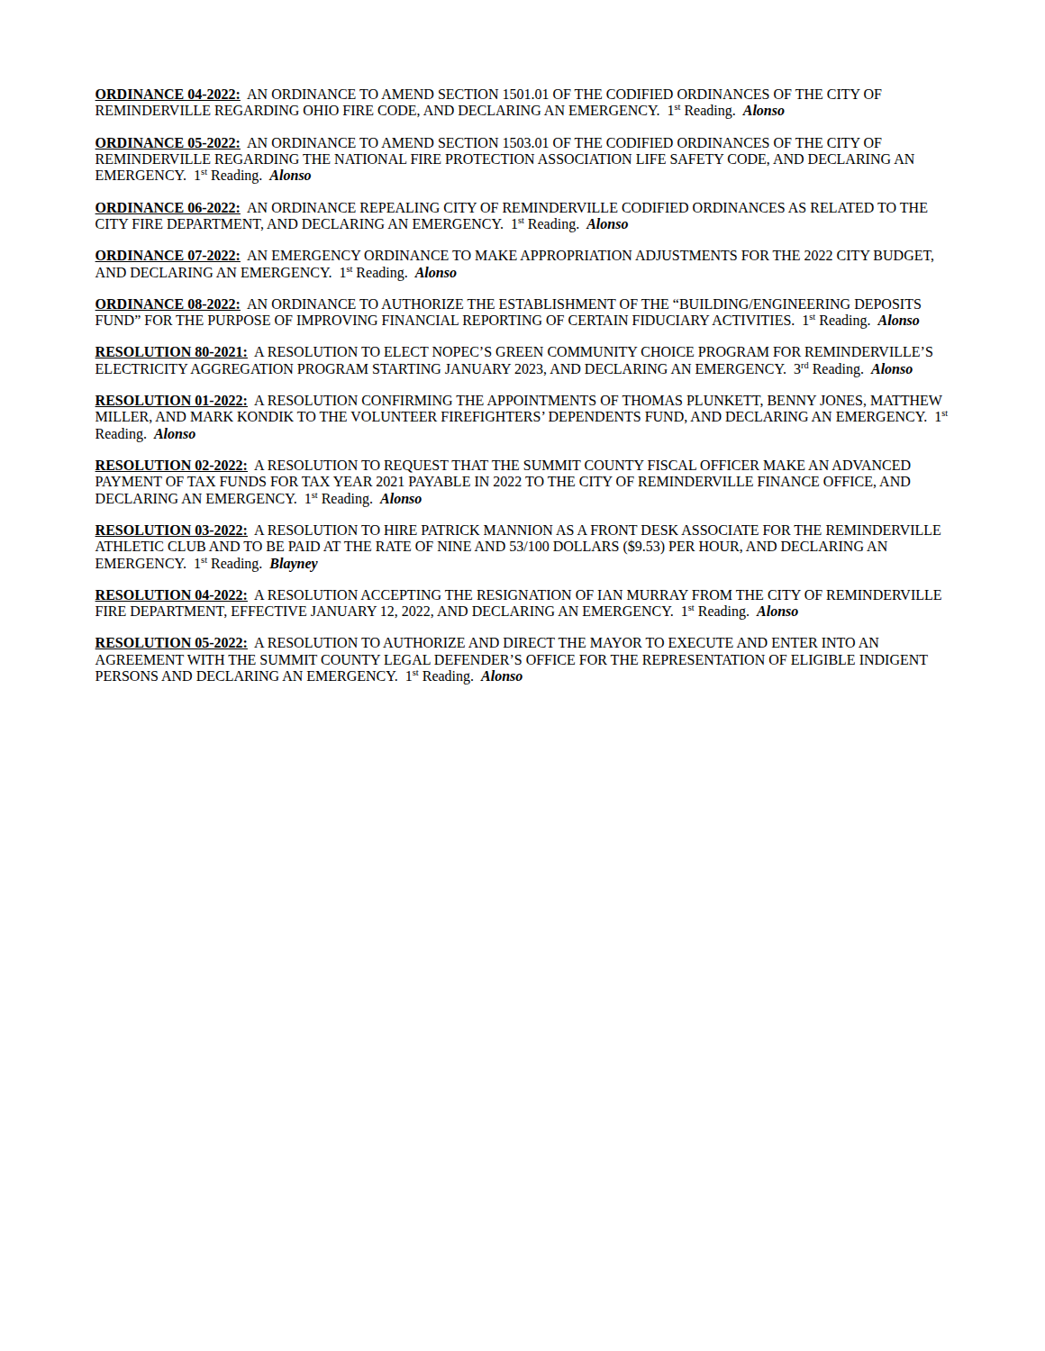ORDINANCE 04-2022: AN ORDINANCE TO AMEND SECTION 1501.01 OF THE CODIFIED ORDINANCES OF THE CITY OF REMINDERVILLE REGARDING OHIO FIRE CODE, AND DECLARING AN EMERGENCY. 1st Reading. Alonso
ORDINANCE 05-2022: AN ORDINANCE TO AMEND SECTION 1503.01 OF THE CODIFIED ORDINANCES OF THE CITY OF REMINDERVILLE REGARDING THE NATIONAL FIRE PROTECTION ASSOCIATION LIFE SAFETY CODE, AND DECLARING AN EMERGENCY. 1st Reading. Alonso
ORDINANCE 06-2022: AN ORDINANCE REPEALING CITY OF REMINDERVILLE CODIFIED ORDINANCES AS RELATED TO THE CITY FIRE DEPARTMENT, AND DECLARING AN EMERGENCY. 1st Reading. Alonso
ORDINANCE 07-2022: AN EMERGENCY ORDINANCE TO MAKE APPROPRIATION ADJUSTMENTS FOR THE 2022 CITY BUDGET, AND DECLARING AN EMERGENCY. 1st Reading. Alonso
ORDINANCE 08-2022: AN ORDINANCE TO AUTHORIZE THE ESTABLISHMENT OF THE “BUILDING/ENGINEERING DEPOSITS FUND” FOR THE PURPOSE OF IMPROVING FINANCIAL REPORTING OF CERTAIN FIDUCIARY ACTIVITIES. 1st Reading. Alonso
RESOLUTION 80-2021: A RESOLUTION TO ELECT NOPEC’S GREEN COMMUNITY CHOICE PROGRAM FOR REMINDERVILLE’S ELECTRICITY AGGREGATION PROGRAM STARTING JANUARY 2023, AND DECLARING AN EMERGENCY. 3rd Reading. Alonso
RESOLUTION 01-2022: A RESOLUTION CONFIRMING THE APPOINTMENTS OF THOMAS PLUNKETT, BENNY JONES, MATTHEW MILLER, AND MARK KONDIK TO THE VOLUNTEER FIREFIGHTERS’ DEPENDENTS FUND, AND DECLARING AN EMERGENCY. 1st Reading. Alonso
RESOLUTION 02-2022: A RESOLUTION TO REQUEST THAT THE SUMMIT COUNTY FISCAL OFFICER MAKE AN ADVANCED PAYMENT OF TAX FUNDS FOR TAX YEAR 2021 PAYABLE IN 2022 TO THE CITY OF REMINDERVILLE FINANCE OFFICE, AND DECLARING AN EMERGENCY. 1st Reading. Alonso
RESOLUTION 03-2022: A RESOLUTION TO HIRE PATRICK MANNION AS A FRONT DESK ASSOCIATE FOR THE REMINDERVILLE ATHLETIC CLUB AND TO BE PAID AT THE RATE OF NINE AND 53/100 DOLLARS ($9.53) PER HOUR, AND DECLARING AN EMERGENCY. 1st Reading. Blayney
RESOLUTION 04-2022: A RESOLUTION ACCEPTING THE RESIGNATION OF IAN MURRAY FROM THE CITY OF REMINDERVILLE FIRE DEPARTMENT, EFFECTIVE JANUARY 12, 2022, AND DECLARING AN EMERGENCY. 1st Reading. Alonso
RESOLUTION 05-2022: A RESOLUTION TO AUTHORIZE AND DIRECT THE MAYOR TO EXECUTE AND ENTER INTO AN AGREEMENT WITH THE SUMMIT COUNTY LEGAL DEFENDER’S OFFICE FOR THE REPRESENTATION OF ELIGIBLE INDIGENT PERSONS AND DECLARING AN EMERGENCY. 1st Reading. Alonso